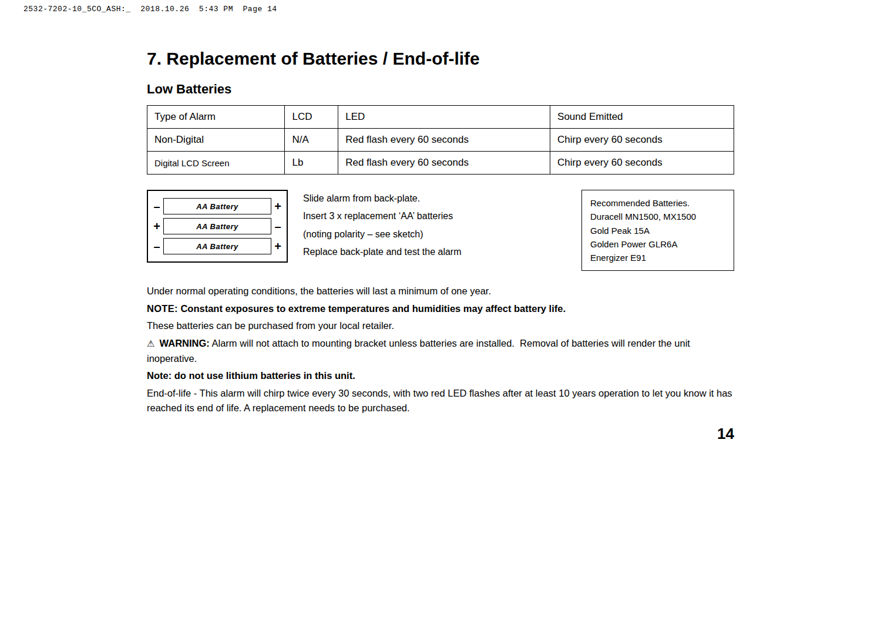2532-7202-10_5CO_ASH:_ 2018.10.26 5:43 PM Page 14
7. Replacement of Batteries / End-of-life
Low Batteries
| Type of Alarm | LCD | LED | Sound Emitted |
| Non-Digital | N/A | Red flash every 60 seconds | Chirp every 60 seconds |
| Digital LCD Screen | Lb | Red flash every 60 seconds | Chirp every 60 seconds |
– AA Battery +
+ AA Battery –
– AA Battery +
Slide alarm from back-plate.
Insert 3 x replacement ‘AA’ batteries
(noting polarity – see sketch)
Replace back-plate and test the alarm
Recommended Batteries.
Duracell MN1500, MX1500
Gold Peak 15A
Golden Power GLR6A
Energizer E91
Under normal operating conditions, the batteries will last a minimum of one year.
NOTE: Constant exposures to extreme temperatures and humidities may affect battery life.
These batteries can be purchased from your local retailer.
⚠ WARNING: Alarm will not attach to mounting bracket unless batteries are installed. Removal of batteries will render the unit inoperative.
Note: do not use lithium batteries in this unit.
End-of-life - This alarm will chirp twice every 30 seconds, with two red LED flashes after at least 10 years operation to let you know it has reached its end of life. A replacement needs to be purchased.
14